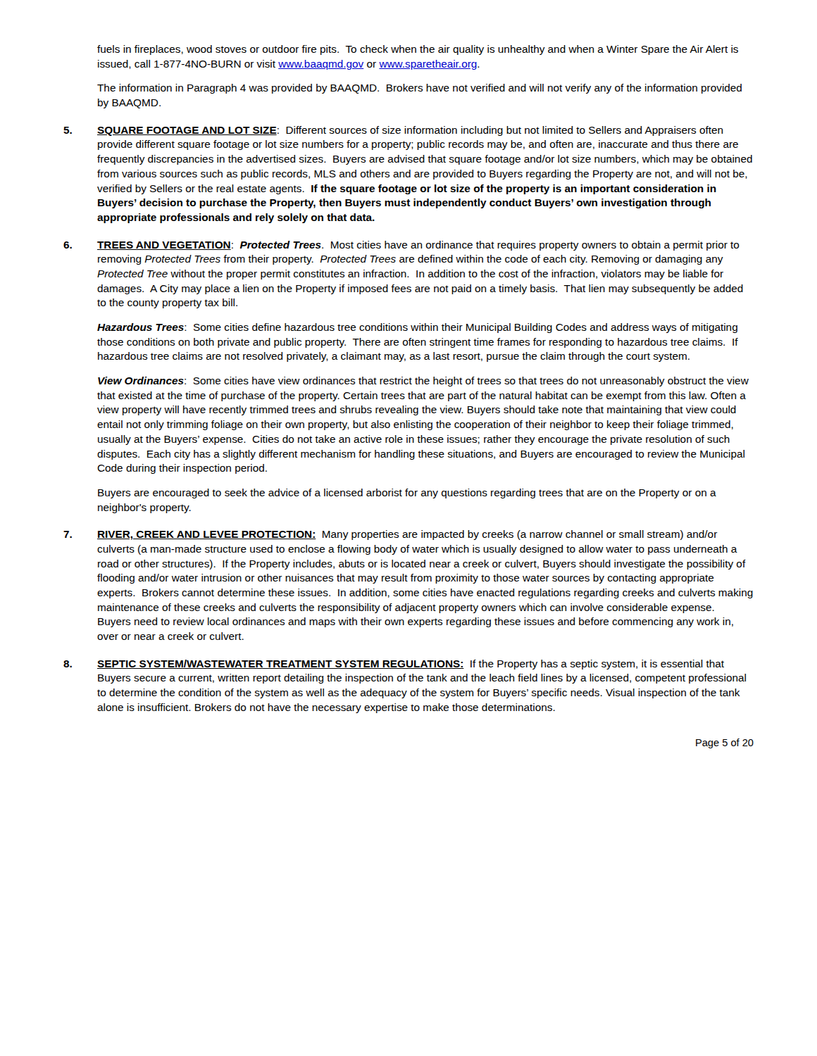fuels in fireplaces, wood stoves or outdoor fire pits. To check when the air quality is unhealthy and when a Winter Spare the Air Alert is issued, call 1-877-4NO-BURN or visit www.baaqmd.gov or www.sparetheair.org.
The information in Paragraph 4 was provided by BAAQMD. Brokers have not verified and will not verify any of the information provided by BAAQMD.
5.
SQUARE FOOTAGE AND LOT SIZE: Different sources of size information including but not limited to Sellers and Appraisers often provide different square footage or lot size numbers for a property; public records may be, and often are, inaccurate and thus there are frequently discrepancies in the advertised sizes. Buyers are advised that square footage and/or lot size numbers, which may be obtained from various sources such as public records, MLS and others and are provided to Buyers regarding the Property are not, and will not be, verified by Sellers or the real estate agents. If the square footage or lot size of the property is an important consideration in Buyers’ decision to purchase the Property, then Buyers must independently conduct Buyers’ own investigation through appropriate professionals and rely solely on that data.
6.
TREES AND VEGETATION: Protected Trees. Most cities have an ordinance that requires property owners to obtain a permit prior to removing Protected Trees from their property. Protected Trees are defined within the code of each city. Removing or damaging any Protected Tree without the proper permit constitutes an infraction. In addition to the cost of the infraction, violators may be liable for damages. A City may place a lien on the Property if imposed fees are not paid on a timely basis. That lien may subsequently be added to the county property tax bill.
Hazardous Trees: Some cities define hazardous tree conditions within their Municipal Building Codes and address ways of mitigating those conditions on both private and public property. There are often stringent time frames for responding to hazardous tree claims. If hazardous tree claims are not resolved privately, a claimant may, as a last resort, pursue the claim through the court system.
View Ordinances: Some cities have view ordinances that restrict the height of trees so that trees do not unreasonably obstruct the view that existed at the time of purchase of the property. Certain trees that are part of the natural habitat can be exempt from this law. Often a view property will have recently trimmed trees and shrubs revealing the view. Buyers should take note that maintaining that view could entail not only trimming foliage on their own property, but also enlisting the cooperation of their neighbor to keep their foliage trimmed, usually at the Buyers’ expense. Cities do not take an active role in these issues; rather they encourage the private resolution of such disputes. Each city has a slightly different mechanism for handling these situations, and Buyers are encouraged to review the Municipal Code during their inspection period.
Buyers are encouraged to seek the advice of a licensed arborist for any questions regarding trees that are on the Property or on a neighbor's property.
7.
RIVER, CREEK AND LEVEE PROTECTION: Many properties are impacted by creeks (a narrow channel or small stream) and/or culverts (a man-made structure used to enclose a flowing body of water which is usually designed to allow water to pass underneath a road or other structures). If the Property includes, abuts or is located near a creek or culvert, Buyers should investigate the possibility of flooding and/or water intrusion or other nuisances that may result from proximity to those water sources by contacting appropriate experts. Brokers cannot determine these issues. In addition, some cities have enacted regulations regarding creeks and culverts making maintenance of these creeks and culverts the responsibility of adjacent property owners which can involve considerable expense. Buyers need to review local ordinances and maps with their own experts regarding these issues and before commencing any work in, over or near a creek or culvert.
8.
SEPTIC SYSTEM/WASTEWATER TREATMENT SYSTEM REGULATIONS: If the Property has a septic system, it is essential that Buyers secure a current, written report detailing the inspection of the tank and the leach field lines by a licensed, competent professional to determine the condition of the system as well as the adequacy of the system for Buyers’ specific needs. Visual inspection of the tank alone is insufficient. Brokers do not have the necessary expertise to make those determinations.
Page 5 of 20